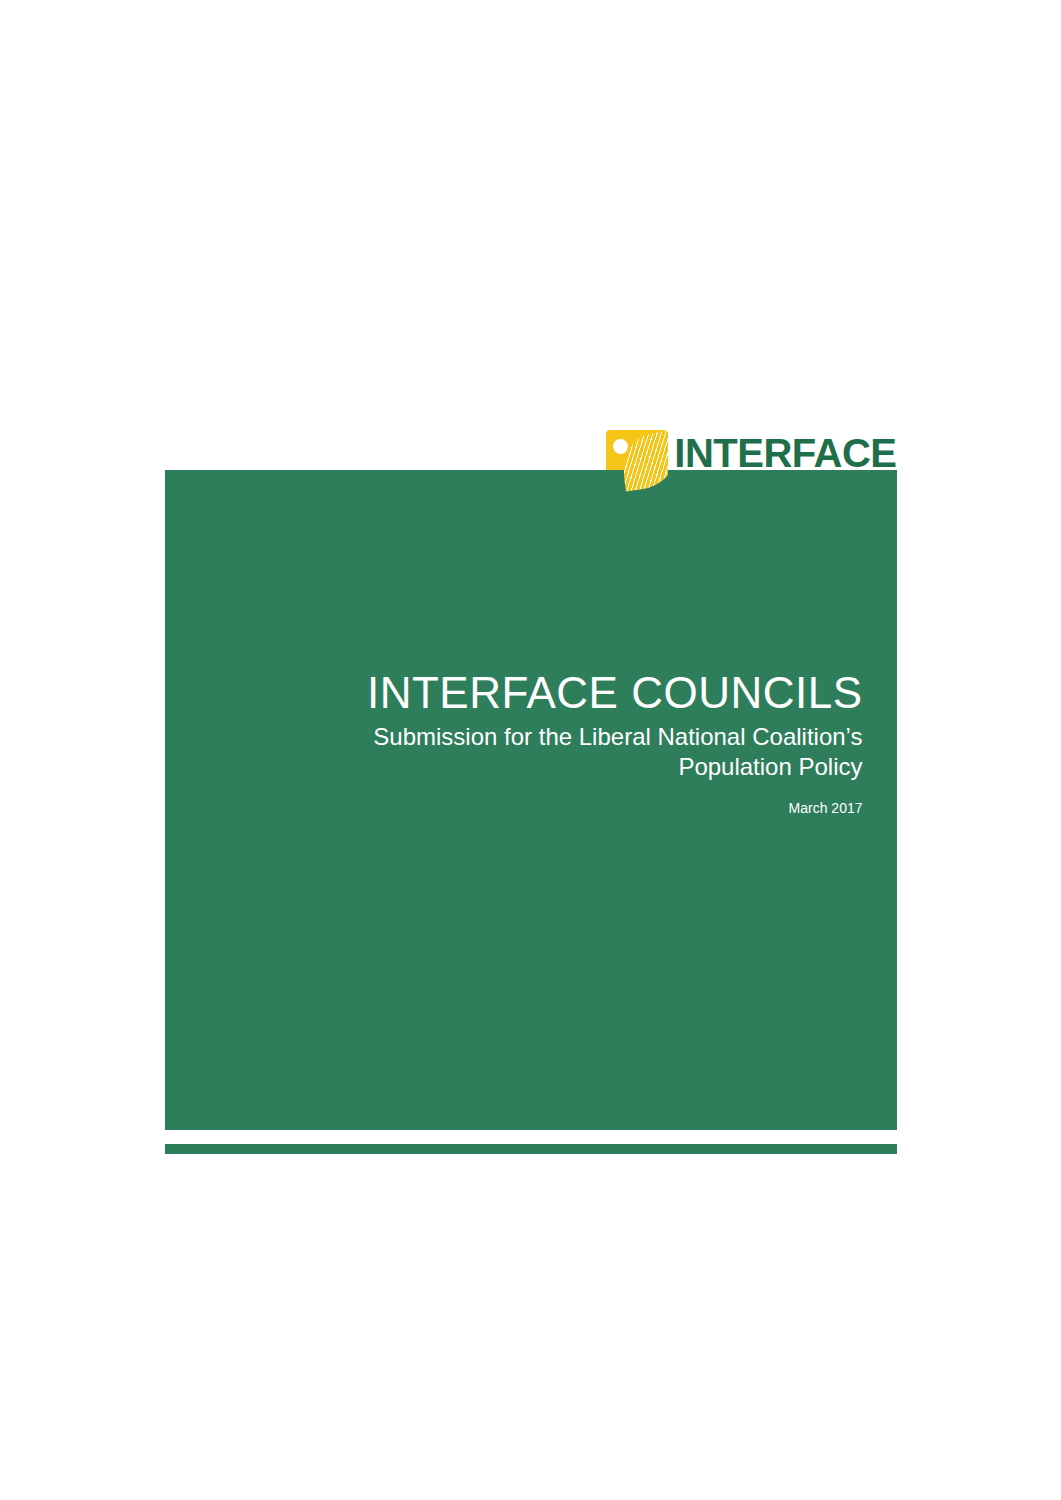INTERFACE COUNCILS
INTERFACE COUNCILS
Submission for the Liberal National Coalition’s Population Policy
March 2017